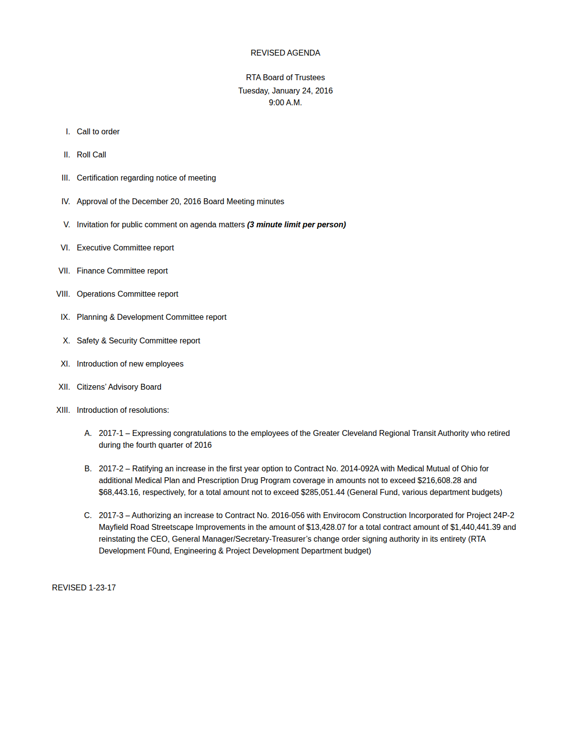REVISED AGENDA
RTA Board of Trustees
Tuesday, January 24, 2016
9:00 A.M.
Call to order
Roll Call
Certification regarding notice of meeting
Approval of the December 20, 2016 Board Meeting minutes
Invitation for public comment on agenda matters (3 minute limit per person)
Executive Committee report
Finance Committee report
Operations Committee report
Planning & Development Committee report
Safety & Security Committee report
Introduction of new employees
Citizens’ Advisory Board
Introduction of resolutions:
2017-1 – Expressing congratulations to the employees of the Greater Cleveland Regional Transit Authority who retired during the fourth quarter of 2016
2017-2 – Ratifying an increase in the first year option to Contract No. 2014-092A with Medical Mutual of Ohio for additional Medical Plan and Prescription Drug Program coverage in amounts not to exceed $216,608.28 and $68,443.16, respectively, for a total amount not to exceed $285,051.44 (General Fund, various department budgets)
2017-3 – Authorizing an increase to Contract No. 2016-056 with Envirocom Construction Incorporated for Project 24P-2 Mayfield Road Streetscape Improvements in the amount of $13,428.07 for a total contract amount of $1,440,441.39 and reinstating the CEO, General Manager/Secretary-Treasurer’s change order signing authority in its entirety (RTA Development F0und, Engineering & Project Development Department budget)
REVISED 1-23-17